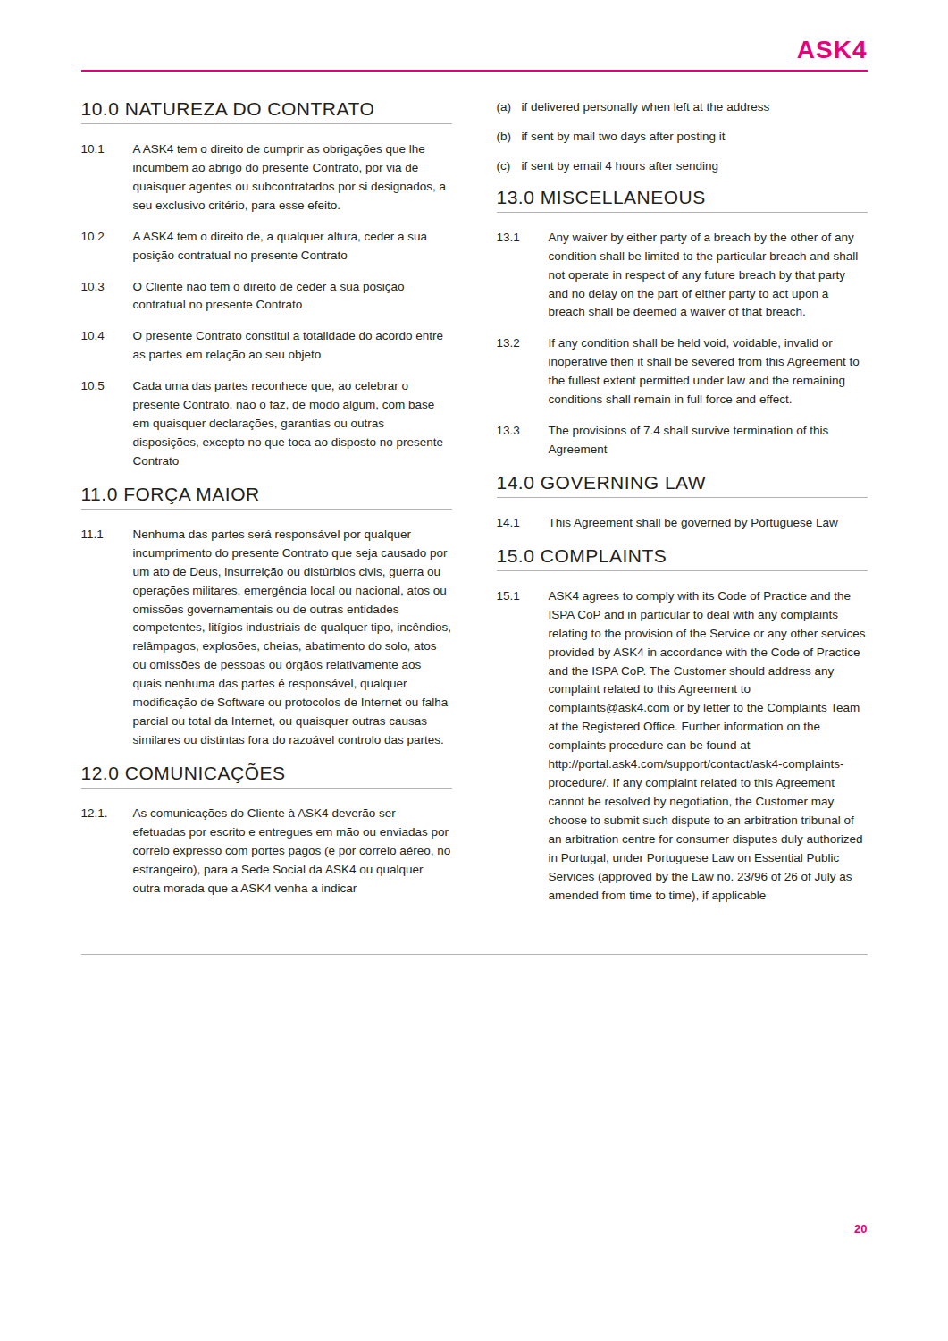ASK4
10.0 NATUREZA DO CONTRATO
10.1
A ASK4 tem o direito de cumprir as obrigações que lhe incumbem ao abrigo do presente Contrato, por via de quaisquer agentes ou subcontratados por si designados, a seu exclusivo critério, para esse efeito.
10.2
A ASK4 tem o direito de, a qualquer altura, ceder a sua posição contratual no presente Contrato
10.3
O Cliente não tem o direito de ceder a sua posição contratual no presente Contrato
10.4
O presente Contrato constitui a totalidade do acordo entre as partes em relação ao seu objeto
10.5
Cada uma das partes reconhece que, ao celebrar o presente Contrato, não o faz, de modo algum, com base em quaisquer declarações, garantias ou outras disposições, excepto no que toca ao disposto no presente Contrato
11.0 FORÇA MAIOR
11.1
Nenhuma das partes será responsável por qualquer incumprimento do presente Contrato que seja causado por um ato de Deus, insurreição ou distúrbios civis, guerra ou operações militares, emergência local ou nacional, atos ou omissões governamentais ou de outras entidades competentes, litígios industriais de qualquer tipo, incêndios, relâmpagos, explosões, cheias, abatimento do solo, atos ou omissões de pessoas ou órgãos relativamente aos quais nenhuma das partes é responsável, qualquer modificação de Software ou protocolos de Internet ou falha parcial ou total da Internet, ou quaisquer outras causas similares ou distintas fora do razoável controlo das partes.
12.0 COMUNICAÇÕES
12.1.
As comunicações do Cliente à ASK4 deverão ser efetuadas por escrito e entregues em mão ou enviadas por correio expresso com portes pagos (e por correio aéreo, no estrangeiro), para a Sede Social da ASK4 ou qualquer outra morada que a ASK4 venha a indicar
(a)
if delivered personally when left at the address
(b)
if sent by mail two days after posting it
(c)
if sent by email 4 hours after sending
13.0 MISCELLANEOUS
13.1
Any waiver by either party of a breach by the other of any condition shall be limited to the particular breach and shall not operate in respect of any future breach by that party and no delay on the part of either party to act upon a breach shall be deemed a waiver of that breach.
13.2
If any condition shall be held void, voidable, invalid or inoperative then it shall be severed from this Agreement to the fullest extent permitted under law and the remaining conditions shall remain in full force and effect.
13.3
The provisions of 7.4 shall survive termination of this Agreement
14.0 GOVERNING LAW
14.1 This Agreement shall be governed by Portuguese Law
15.0 COMPLAINTS
15.1
ASK4 agrees to comply with its Code of Practice and the ISPA CoP and in particular to deal with any complaints relating to the provision of the Service or any other services provided by ASK4 in accordance with the Code of Practice and the ISPA CoP. The Customer should address any complaint related to this Agreement to complaints@ask4.com or by letter to the Complaints Team at the Registered Office. Further information on the complaints procedure can be found at http://portal.ask4.com/support/contact/ask4-complaints-procedure/. If any complaint related to this Agreement cannot be resolved by negotiation, the Customer may choose to submit such dispute to an arbitration tribunal of an arbitration centre for consumer disputes duly authorized in Portugal, under Portuguese Law on Essential Public Services (approved by the Law no. 23/96 of 26 of July as amended from time to time), if applicable
20